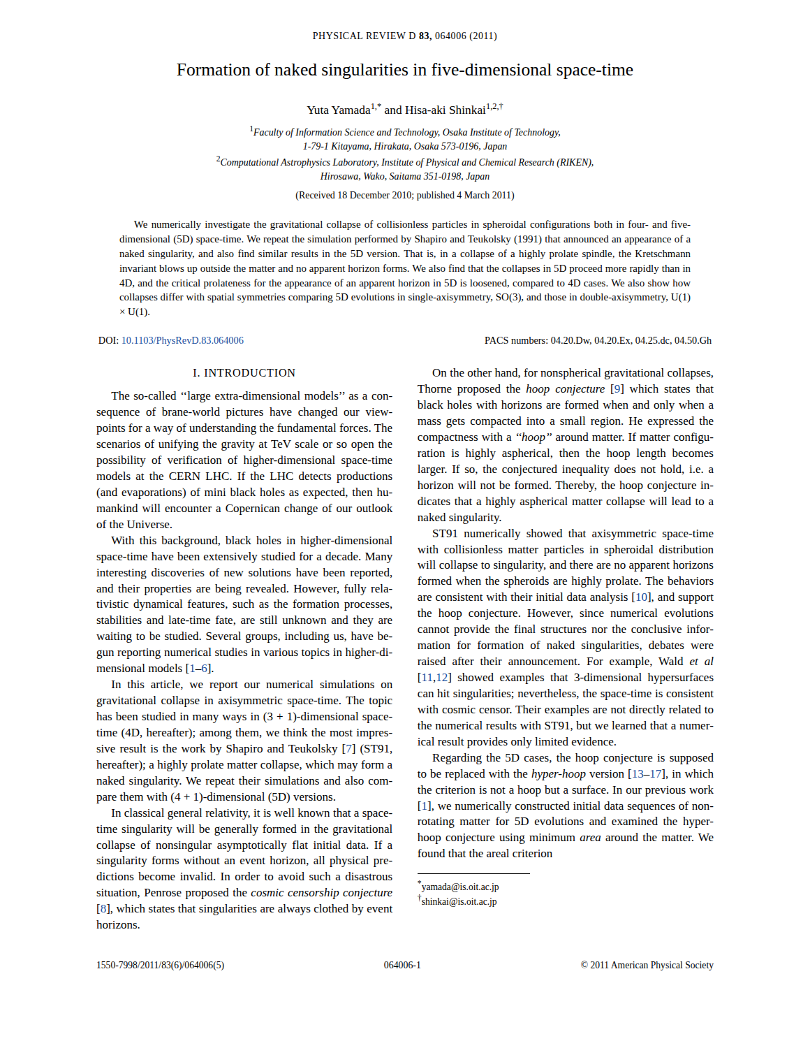PHYSICAL REVIEW D 83, 064006 (2011)
Formation of naked singularities in five-dimensional space-time
Yuta Yamada1,* and Hisa-aki Shinkai1,2,†
1Faculty of Information Science and Technology, Osaka Institute of Technology,
1-79-1 Kitayama, Hirakata, Osaka 573-0196, Japan
2Computational Astrophysics Laboratory, Institute of Physical and Chemical Research (RIKEN),
Hirosawa, Wako, Saitama 351-0198, Japan
(Received 18 December 2010; published 4 March 2011)
We numerically investigate the gravitational collapse of collisionless particles in spheroidal configurations both in four- and five-dimensional (5D) space-time. We repeat the simulation performed by Shapiro and Teukolsky (1991) that announced an appearance of a naked singularity, and also find similar results in the 5D version. That is, in a collapse of a highly prolate spindle, the Kretschmann invariant blows up outside the matter and no apparent horizon forms. We also find that the collapses in 5D proceed more rapidly than in 4D, and the critical prolateness for the appearance of an apparent horizon in 5D is loosened, compared to 4D cases. We also show how collapses differ with spatial symmetries comparing 5D evolutions in single-axisymmetry, SO(3), and those in double-axisymmetry, U(1) × U(1).
DOI: 10.1103/PhysRevD.83.064006 PACS numbers: 04.20.Dw, 04.20.Ex, 04.25.dc, 04.50.Gh
I. INTRODUCTION
The so-called ‘‘large extra-dimensional models’’ as a consequence of brane-world pictures have changed our viewpoints for a way of understanding the fundamental forces. The scenarios of unifying the gravity at TeV scale or so open the possibility of verification of higher-dimensional space-time models at the CERN LHC. If the LHC detects productions (and evaporations) of mini black holes as expected, then humankind will encounter a Copernican change of our outlook of the Universe.
With this background, black holes in higher-dimensional space-time have been extensively studied for a decade. Many interesting discoveries of new solutions have been reported, and their properties are being revealed. However, fully relativistic dynamical features, such as the formation processes, stabilities and late-time fate, are still unknown and they are waiting to be studied. Several groups, including us, have begun reporting numerical studies in various topics in higher-dimensional models [1–6].
In this article, we report our numerical simulations on gravitational collapse in axisymmetric space-time. The topic has been studied in many ways in (3 + 1)-dimensional space-time (4D, hereafter); among them, we think the most impressive result is the work by Shapiro and Teukolsky [7] (ST91, hereafter); a highly prolate matter collapse, which may form a naked singularity. We repeat their simulations and also compare them with (4 + 1)-dimensional (5D) versions.
In classical general relativity, it is well known that a space-time singularity will be generally formed in the gravitational collapse of nonsingular asymptotically flat initial data. If a singularity forms without an event horizon, all physical predictions become invalid. In order to avoid such a disastrous situation, Penrose proposed the cosmic censorship conjecture [8], which states that singularities are always clothed by event horizons.
On the other hand, for nonspherical gravitational collapses, Thorne proposed the hoop conjecture [9] which states that black holes with horizons are formed when and only when a mass gets compacted into a small region. He expressed the compactness with a ‘‘hoop’’ around matter. If matter configuration is highly aspherical, then the hoop length becomes larger. If so, the conjectured inequality does not hold, i.e. a horizon will not be formed. Thereby, the hoop conjecture indicates that a highly aspherical matter collapse will lead to a naked singularity.
ST91 numerically showed that axisymmetric space-time with collisionless matter particles in spheroidal distribution will collapse to singularity, and there are no apparent horizons formed when the spheroids are highly prolate. The behaviors are consistent with their initial data analysis [10], and support the hoop conjecture. However, since numerical evolutions cannot provide the final structures nor the conclusive information for formation of naked singularities, debates were raised after their announcement. For example, Wald et al [11,12] showed examples that 3-dimensional hypersurfaces can hit singularities; nevertheless, the space-time is consistent with cosmic censor. Their examples are not directly related to the numerical results with ST91, but we learned that a numerical result provides only limited evidence.
Regarding the 5D cases, the hoop conjecture is supposed to be replaced with the hyper-hoop version [13–17], in which the criterion is not a hoop but a surface. In our previous work [1], we numerically constructed initial data sequences of nonrotating matter for 5D evolutions and examined the hyper-hoop conjecture using minimum area around the matter. We found that the areal criterion
*yamada@is.oit.ac.jp
†shinkai@is.oit.ac.jp
1550-7998/2011/83(6)/064006(5) 064006-1 © 2011 American Physical Society